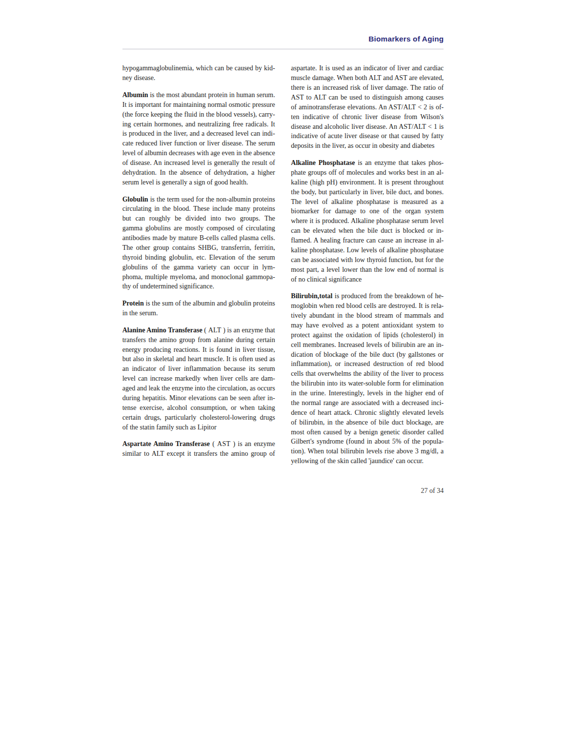Biomarkers of Aging
hypogammaglobulinemia, which can be caused by kidney disease.
Albumin is the most abundant protein in human serum. It is important for maintaining normal osmotic pressure (the force keeping the fluid in the blood vessels), carrying certain hormones, and neutralizing free radicals. It is produced in the liver, and a decreased level can indicate reduced liver function or liver disease. The serum level of albumin decreases with age even in the absence of disease. An increased level is generally the result of dehydration. In the absence of dehydration, a higher serum level is generally a sign of good health.
Globulin is the term used for the non-albumin proteins circulating in the blood. These include many proteins but can roughly be divided into two groups. The gamma globulins are mostly composed of circulating antibodies made by mature B-cells called plasma cells. The other group contains SHBG, transferrin, ferritin, thyroid binding globulin, etc. Elevation of the serum globulins of the gamma variety can occur in lymphoma, multiple myeloma, and monoclonal gammopathy of undetermined significance.
Protein is the sum of the albumin and globulin proteins in the serum.
Alanine Amino Transferase ( ALT ) is an enzyme that transfers the amino group from alanine during certain energy producing reactions. It is found in liver tissue, but also in skeletal and heart muscle. It is often used as an indicator of liver inflammation because its serum level can increase markedly when liver cells are damaged and leak the enzyme into the circulation, as occurs during hepatitis. Minor elevations can be seen after intense exercise, alcohol consumption, or when taking certain drugs, particularly cholesterol-lowering drugs of the statin family such as Lipitor
Aspartate Amino Transferase ( AST ) is an enzyme similar to ALT except it transfers the amino group of aspartate. It is used as an indicator of liver and cardiac muscle damage. When both ALT and AST are elevated, there is an increased risk of liver damage. The ratio of AST to ALT can be used to distinguish among causes of aminotransferase elevations. An AST/ALT < 2 is often indicative of chronic liver disease from Wilson's disease and alcoholic liver disease. An AST/ALT < 1 is indicative of acute liver disease or that caused by fatty deposits in the liver, as occur in obesity and diabetes
Alkaline Phosphatase is an enzyme that takes phosphate groups off of molecules and works best in an alkaline (high pH) environment. It is present throughout the body, but particularly in liver, bile duct, and bones. The level of alkaline phosphatase is measured as a biomarker for damage to one of the organ system where it is produced. Alkaline phosphatase serum level can be elevated when the bile duct is blocked or inflamed. A healing fracture can cause an increase in alkaline phosphatase. Low levels of alkaline phosphatase can be associated with low thyroid function, but for the most part, a level lower than the low end of normal is of no clinical significance
Bilirubin,total is produced from the breakdown of hemoglobin when red blood cells are destroyed. It is relatively abundant in the blood stream of mammals and may have evolved as a potent antioxidant system to protect against the oxidation of lipids (cholesterol) in cell membranes. Increased levels of bilirubin are an indication of blockage of the bile duct (by gallstones or inflammation), or increased destruction of red blood cells that overwhelms the ability of the liver to process the bilirubin into its water-soluble form for elimination in the urine. Interestingly, levels in the higher end of the normal range are associated with a decreased incidence of heart attack. Chronic slightly elevated levels of bilirubin, in the absence of bile duct blockage, are most often caused by a benign genetic disorder called Gilbert's syndrome (found in about 5% of the population). When total bilirubin levels rise above 3 mg/dl, a yellowing of the skin called 'jaundice' can occur.
27 of 34